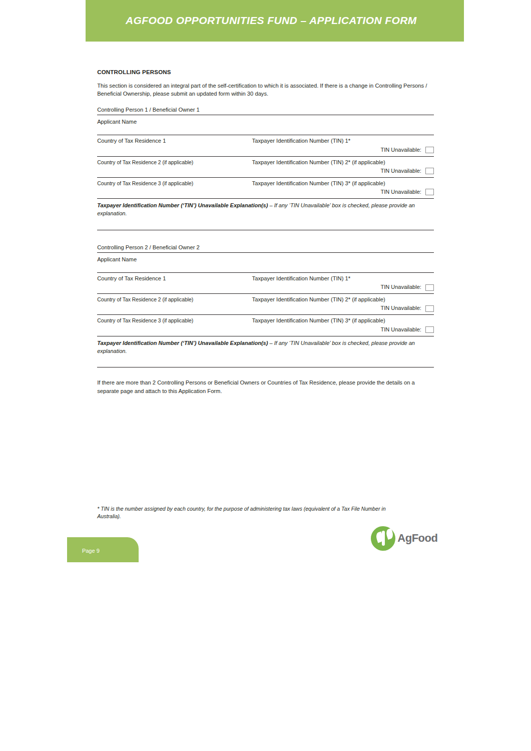AGFOOD OPPORTUNITIES FUND – APPLICATION FORM
Controlling Persons
This section is considered an integral part of the self-certification to which it is associated. If there is a change in Controlling Persons / Beneficial Ownership, please submit an updated form within 30 days.
Controlling Person 1 / Beneficial Owner 1
Applicant Name
Country of Tax Residence 1
Taxpayer Identification Number (TIN) 1*
TIN Unavailable:
Country of Tax Residence 2 (if applicable)
Taxpayer Identification Number (TIN) 2* (if applicable)
TIN Unavailable:
Country of Tax Residence 3 (if applicable)
Taxpayer Identification Number (TIN) 3* (if applicable)
TIN Unavailable:
Taxpayer Identification Number (‘TIN’) Unavailable Explanation(s) – If any ‘TIN Unavailable’ box is checked, please provide an explanation.
Controlling Person 2 / Beneficial Owner 2
Applicant Name
Country of Tax Residence 1
Taxpayer Identification Number (TIN) 1*
TIN Unavailable:
Country of Tax Residence 2 (if applicable)
Taxpayer Identification Number (TIN) 2* (if applicable)
TIN Unavailable:
Country of Tax Residence 3 (if applicable)
Taxpayer Identification Number (TIN) 3* (if applicable)
TIN Unavailable:
Taxpayer Identification Number (‘TIN’) Unavailable Explanation(s) – If any ‘TIN Unavailable’ box is checked, please provide an explanation.
If there are more than 2 Controlling Persons or Beneficial Owners or Countries of Tax Residence, please provide the details on a separate page and attach to this Application Form.
* TIN is the number assigned by each country, for the purpose of administering tax laws (equivalent of a Tax File Number in Australia).
Page 9
Ag Food